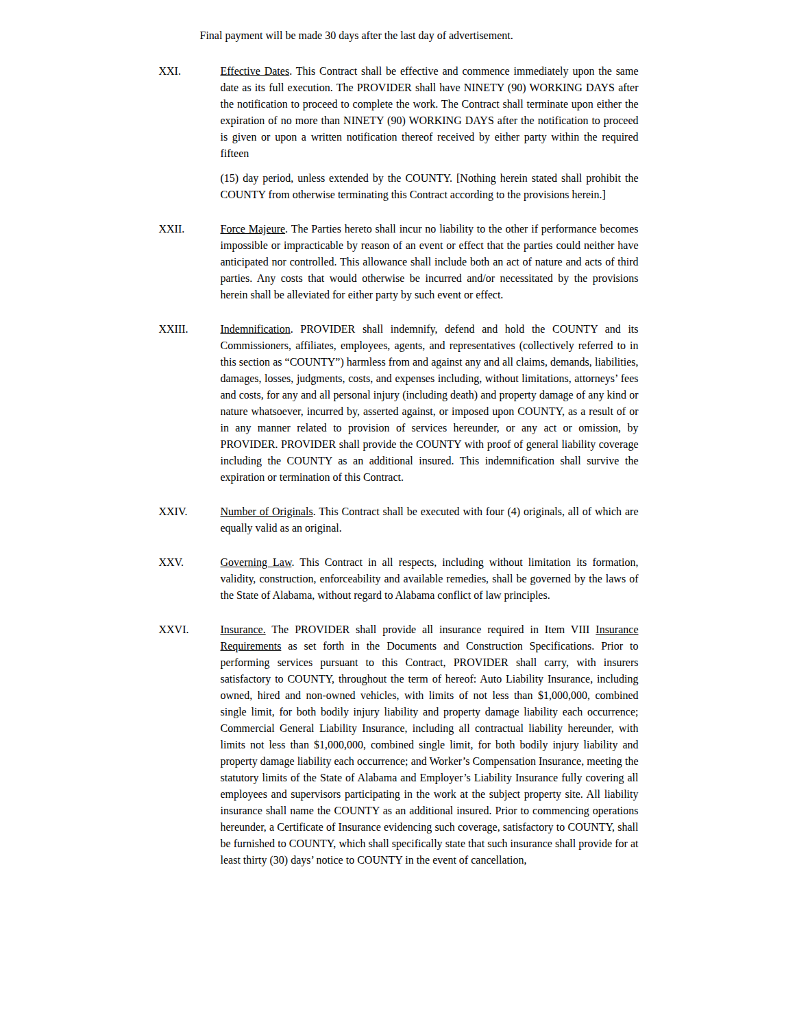Final payment will be made 30 days after the last day of advertisement.
XXI.
Effective Dates. This Contract shall be effective and commence immediately upon the same date as its full execution. The PROVIDER shall have NINETY (90) WORKING DAYS after the notification to proceed to complete the work. The Contract shall terminate upon either the expiration of no more than NINETY (90) WORKING DAYS after the notification to proceed is given or upon a written notification thereof received by either party within the required fifteen
(15) day period, unless extended by the COUNTY. [Nothing herein stated shall prohibit the COUNTY from otherwise terminating this Contract according to the provisions herein.]
XXII.
Force Majeure. The Parties hereto shall incur no liability to the other if performance becomes impossible or impracticable by reason of an event or effect that the parties could neither have anticipated nor controlled. This allowance shall include both an act of nature and acts of third parties. Any costs that would otherwise be incurred and/or necessitated by the provisions herein shall be alleviated for either party by such event or effect.
XXIII.
Indemnification. PROVIDER shall indemnify, defend and hold the COUNTY and its Commissioners, affiliates, employees, agents, and representatives (collectively referred to in this section as “COUNTY”) harmless from and against any and all claims, demands, liabilities, damages, losses, judgments, costs, and expenses including, without limitations, attorneys’ fees and costs, for any and all personal injury (including death) and property damage of any kind or nature whatsoever, incurred by, asserted against, or imposed upon COUNTY, as a result of or in any manner related to provision of services hereunder, or any act or omission, by PROVIDER. PROVIDER shall provide the COUNTY with proof of general liability coverage including the COUNTY as an additional insured. This indemnification shall survive the expiration or termination of this Contract.
XXIV.
Number of Originals. This Contract shall be executed with four (4) originals, all of which are equally valid as an original.
XXV.
Governing Law. This Contract in all respects, including without limitation its formation, validity, construction, enforceability and available remedies, shall be governed by the laws of the State of Alabama, without regard to Alabama conflict of law principles.
XXVI.
Insurance. The PROVIDER shall provide all insurance required in Item VIII Insurance Requirements as set forth in the Documents and Construction Specifications. Prior to performing services pursuant to this Contract, PROVIDER shall carry, with insurers satisfactory to COUNTY, throughout the term of hereof: Auto Liability Insurance, including owned, hired and non-owned vehicles, with limits of not less than $1,000,000, combined single limit, for both bodily injury liability and property damage liability each occurrence; Commercial General Liability Insurance, including all contractual liability hereunder, with limits not less than $1,000,000, combined single limit, for both bodily injury liability and property damage liability each occurrence; and Worker’s Compensation Insurance, meeting the statutory limits of the State of Alabama and Employer’s Liability Insurance fully covering all employees and supervisors participating in the work at the subject property site. All liability insurance shall name the COUNTY as an additional insured. Prior to commencing operations hereunder, a Certificate of Insurance evidencing such coverage, satisfactory to COUNTY, shall be furnished to COUNTY, which shall specifically state that such insurance shall provide for at least thirty (30) days’ notice to COUNTY in the event of cancellation,